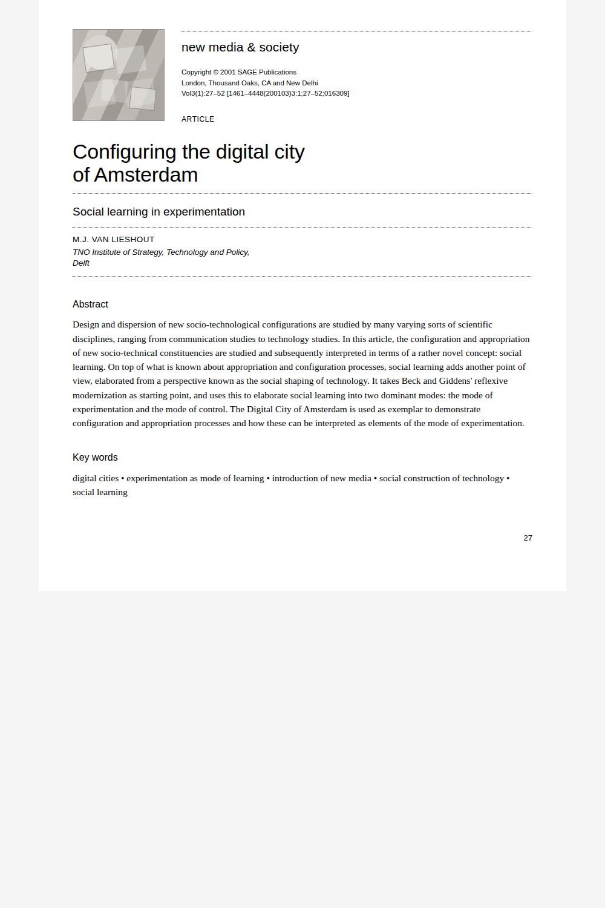new media & society
Copyright © 2001 SAGE Publications
London, Thousand Oaks, CA and New Delhi
Vol3(1):27–52 [1461–4448(200103)3:1;27–52;016309]
ARTICLE
Configuring the digital city
of Amsterdam
Social learning in experimentation
M.J. VAN LIESHOUT
TNO Institute of Strategy, Technology and Policy,
Delft
Abstract
Design and dispersion of new socio-technological configurations are studied by many varying sorts of scientific disciplines, ranging from communication studies to technology studies. In this article, the configuration and appropriation of new socio-technical constituencies are studied and subsequently interpreted in terms of a rather novel concept: social learning. On top of what is known about appropriation and configuration processes, social learning adds another point of view, elaborated from a perspective known as the social shaping of technology. It takes Beck and Giddens' reflexive modernization as starting point, and uses this to elaborate social learning into two dominant modes: the mode of experimentation and the mode of control. The Digital City of Amsterdam is used as exemplar to demonstrate configuration and appropriation processes and how these can be interpreted as elements of the mode of experimentation.
Key words
digital cities • experimentation as mode of learning • introduction of new media • social construction of technology • social learning
27